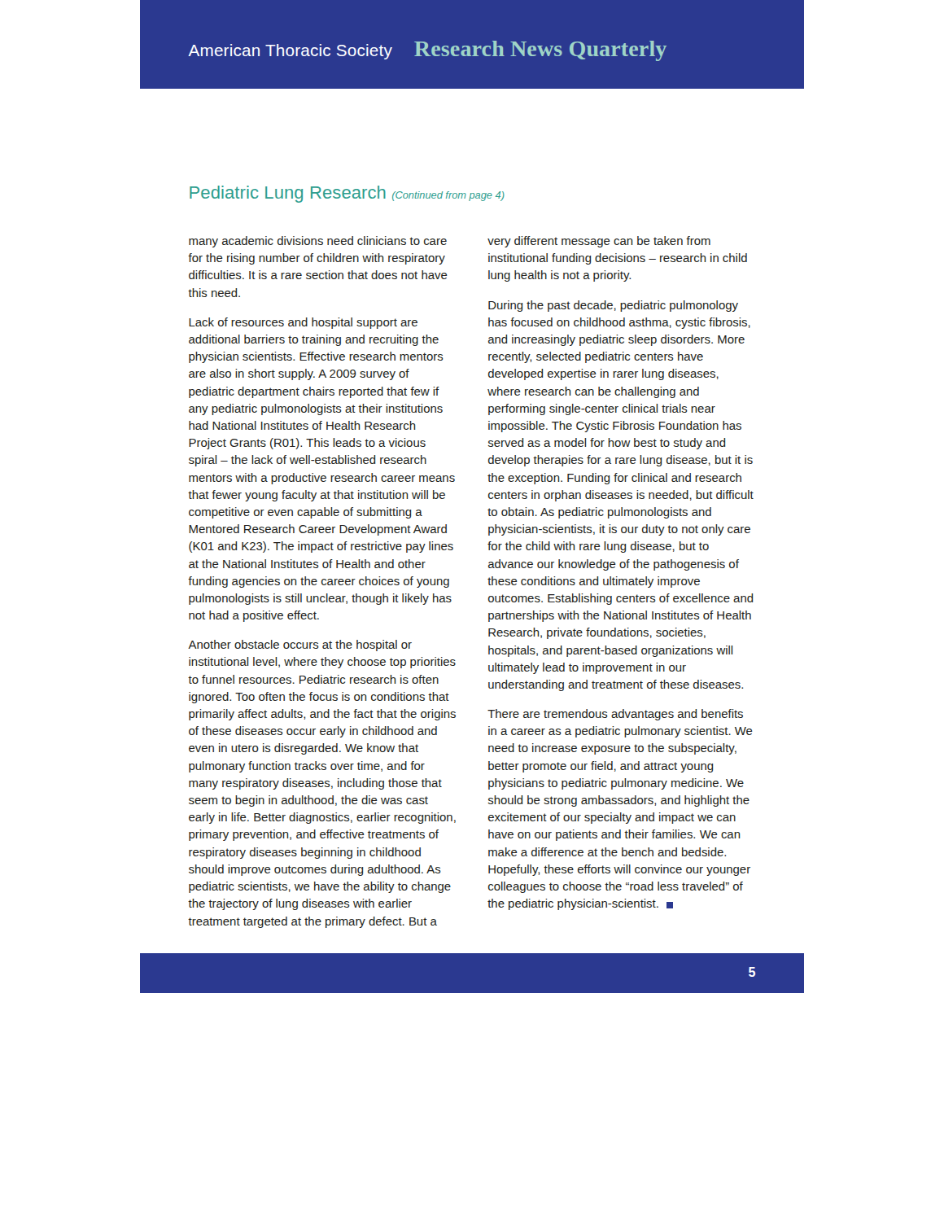American Thoracic Society Research News Quarterly
Pediatric Lung Research (Continued from page 4)
many academic divisions need clinicians to care for the rising number of children with respiratory difficulties. It is a rare section that does not have this need.
Lack of resources and hospital support are additional barriers to training and recruiting the physician scientists. Effective research mentors are also in short supply. A 2009 survey of pediatric department chairs reported that few if any pediatric pulmonologists at their institutions had National Institutes of Health Research Project Grants (R01). This leads to a vicious spiral – the lack of well-established research mentors with a productive research career means that fewer young faculty at that institution will be competitive or even capable of submitting a Mentored Research Career Development Award (K01 and K23). The impact of restrictive pay lines at the National Institutes of Health and other funding agencies on the career choices of young pulmonologists is still unclear, though it likely has not had a positive effect.
Another obstacle occurs at the hospital or institutional level, where they choose top priorities to funnel resources. Pediatric research is often ignored. Too often the focus is on conditions that primarily affect adults, and the fact that the origins of these diseases occur early in childhood and even in utero is disregarded. We know that pulmonary function tracks over time, and for many respiratory diseases, including those that seem to begin in adulthood, the die was cast early in life. Better diagnostics, earlier recognition, primary prevention, and effective treatments of respiratory diseases beginning in childhood should improve outcomes during adulthood. As pediatric scientists, we have the ability to change the trajectory of lung diseases with earlier treatment targeted at the primary defect. But a very different message can be taken from institutional funding decisions – research in child lung health is not a priority.
During the past decade, pediatric pulmonology has focused on childhood asthma, cystic fibrosis, and increasingly pediatric sleep disorders. More recently, selected pediatric centers have developed expertise in rarer lung diseases, where research can be challenging and performing single-center clinical trials near impossible. The Cystic Fibrosis Foundation has served as a model for how best to study and develop therapies for a rare lung disease, but it is the exception. Funding for clinical and research centers in orphan diseases is needed, but difficult to obtain. As pediatric pulmonologists and physician-scientists, it is our duty to not only care for the child with rare lung disease, but to advance our knowledge of the pathogenesis of these conditions and ultimately improve outcomes. Establishing centers of excellence and partnerships with the National Institutes of Health Research, private foundations, societies, hospitals, and parent-based organizations will ultimately lead to improvement in our understanding and treatment of these diseases.
There are tremendous advantages and benefits in a career as a pediatric pulmonary scientist. We need to increase exposure to the subspecialty, better promote our field, and attract young physicians to pediatric pulmonary medicine. We should be strong ambassadors, and highlight the excitement of our specialty and impact we can have on our patients and their families. We can make a difference at the bench and bedside. Hopefully, these efforts will convince our younger colleagues to choose the “road less traveled” of the pediatric physician-scientist.
5